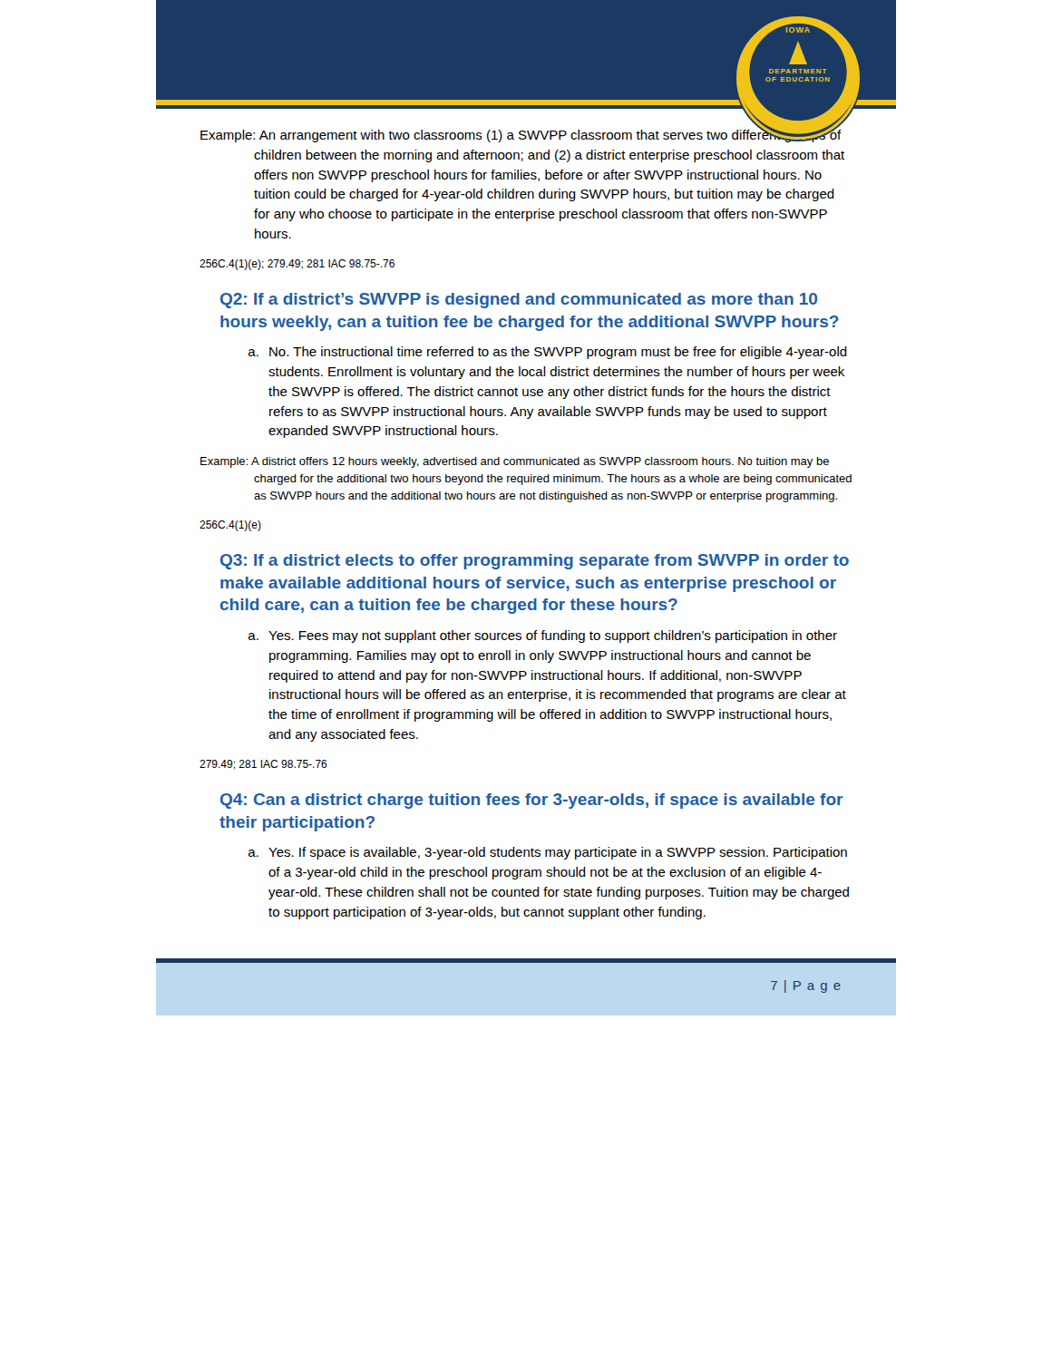IOWA
DEPARTMENT
OF EDUCATION
Example: An arrangement with two classrooms (1) a SWVPP classroom that serves two different groups of children between the morning and afternoon; and (2) a district enterprise preschool classroom that offers non SWVPP preschool hours for families, before or after SWVPP instructional hours. No tuition could be charged for 4-year-old children during SWVPP hours, but tuition may be charged for any who choose to participate in the enterprise preschool classroom that offers non-SWVPP hours.
256C.4(1)(e); 279.49; 281 IAC 98.75-.76
Q2: If a district’s SWVPP is designed and communicated as more than 10 hours weekly, can a tuition fee be charged for the additional SWVPP hours?
No. The instructional time referred to as the SWVPP program must be free for eligible 4-year-old students. Enrollment is voluntary and the local district determines the number of hours per week the SWVPP is offered. The district cannot use any other district funds for the hours the district refers to as SWVPP instructional hours. Any available SWVPP funds may be used to support expanded SWVPP instructional hours.
Example: A district offers 12 hours weekly, advertised and communicated as SWVPP classroom hours. No tuition may be charged for the additional two hours beyond the required minimum. The hours as a whole are being communicated as SWVPP hours and the additional two hours are not distinguished as non-SWVPP or enterprise programming.
256C.4(1)(e)
Q3: If a district elects to offer programming separate from SWVPP in order to make available additional hours of service, such as enterprise preschool or child care, can a tuition fee be charged for these hours?
Yes. Fees may not supplant other sources of funding to support children’s participation in other programming. Families may opt to enroll in only SWVPP instructional hours and cannot be required to attend and pay for non-SWVPP instructional hours. If additional, non-SWVPP instructional hours will be offered as an enterprise, it is recommended that programs are clear at the time of enrollment if programming will be offered in addition to SWVPP instructional hours, and any associated fees.
279.49; 281 IAC 98.75-.76
Q4: Can a district charge tuition fees for 3-year-olds, if space is available for their participation?
Yes. If space is available, 3-year-old students may participate in a SWVPP session. Participation of a 3-year-old child in the preschool program should not be at the exclusion of an eligible 4-year-old. These children shall not be counted for state funding purposes. Tuition may be charged to support participation of 3-year-olds, but cannot supplant other funding.
7 | P a g e